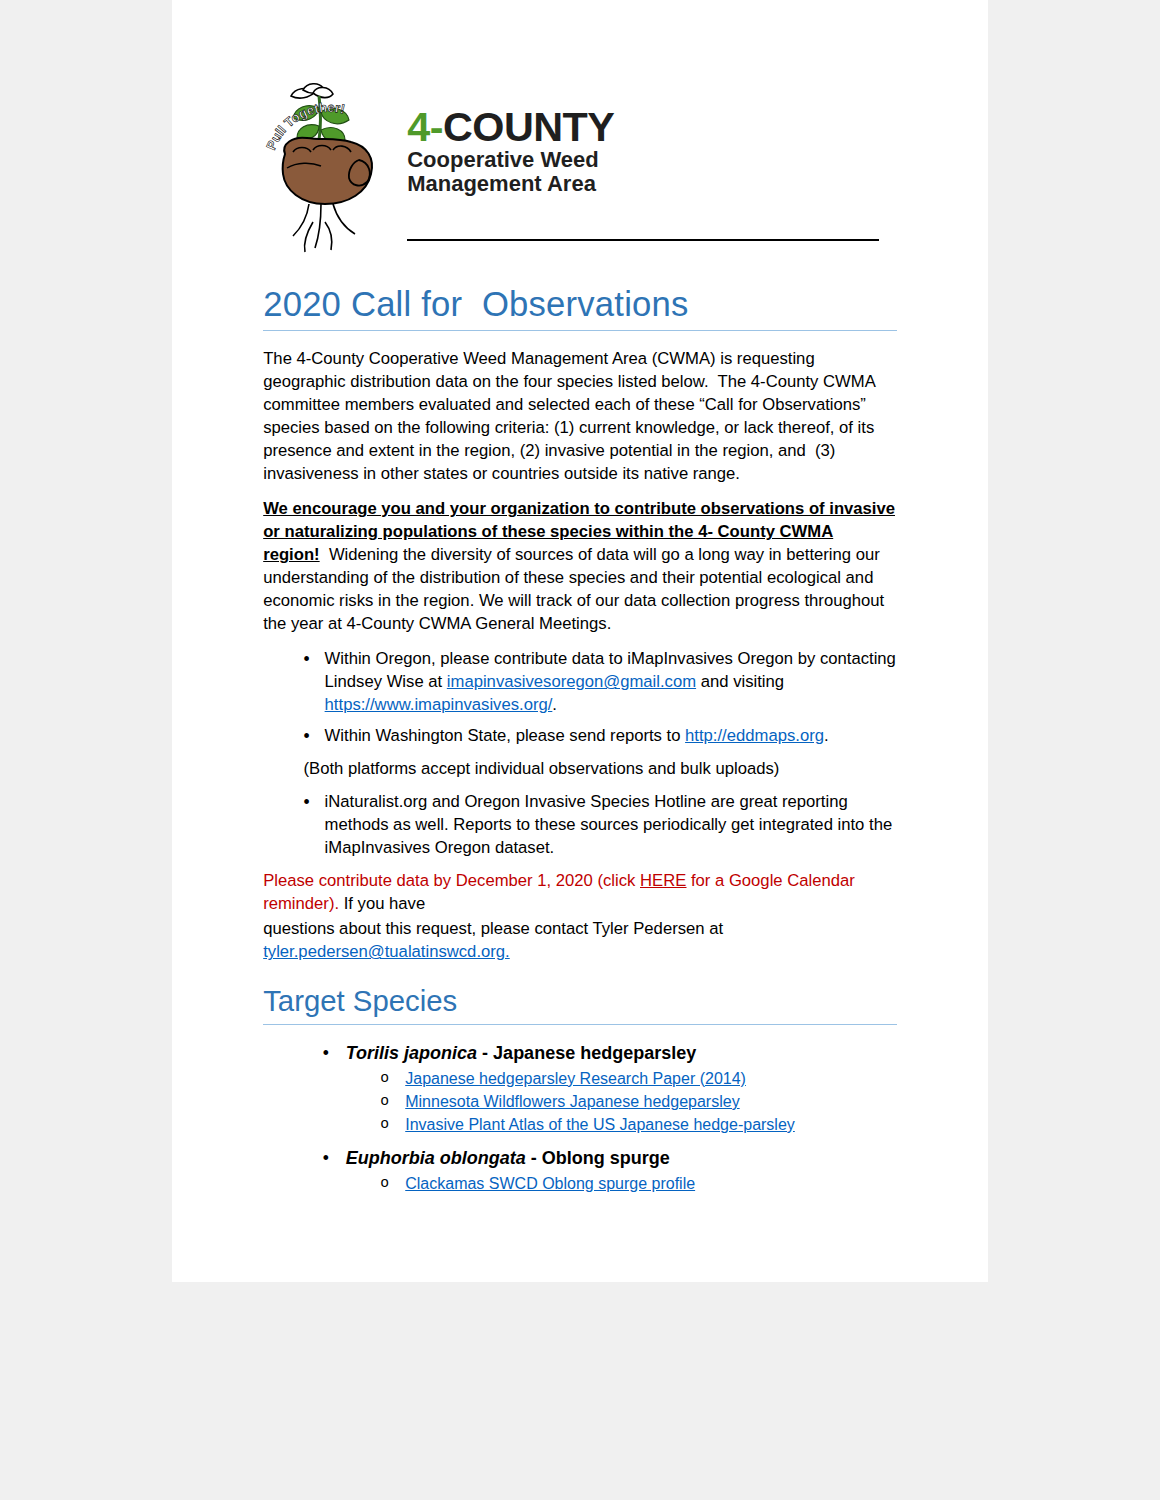Pull Together!
4-COUNTY
Cooperative Weed
Management Area
2020 Call for Observations
The 4-County Cooperative Weed Management Area (CWMA) is requesting geographic distribution data on the four species listed below. The 4-County CWMA committee members evaluated and selected each of these “Call for Observations” species based on the following criteria: (1) current knowledge, or lack thereof, of its presence and extent in the region, (2) invasive potential in the region, and (3) invasiveness in other states or countries outside its native range.
We encourage you and your organization to contribute observations of invasive or naturalizing populations of these species within the 4- County CWMA region! Widening the diversity of sources of data will go a long way in bettering our understanding of the distribution of these species and their potential ecological and economic risks in the region. We will track of our data collection progress throughout the year at 4-County CWMA General Meetings.
Within Oregon, please contribute data to iMapInvasives Oregon by contacting Lindsey Wise at imapinvasivesoregon@gmail.com and visiting https://www.imapinvasives.org/.
Within Washington State, please send reports to http://eddmaps.org.
(Both platforms accept individual observations and bulk uploads)
iNaturalist.org and Oregon Invasive Species Hotline are great reporting methods as well. Reports to these sources periodically get integrated into the iMapInvasives Oregon dataset.
Please contribute data by December 1, 2020 (click HERE for a Google Calendar reminder). If you have
questions about this request, please contact Tyler Pedersen at tyler.pedersen@tualatinswcd.org.
Target Species
Torilis japonica - Japanese hedgeparsley
Japanese hedgeparsley Research Paper (2014)
Minnesota Wildflowers Japanese hedgeparsley
Invasive Plant Atlas of the US Japanese hedge-parsley
Euphorbia oblongata - Oblong spurge
Clackamas SWCD Oblong spurge profile